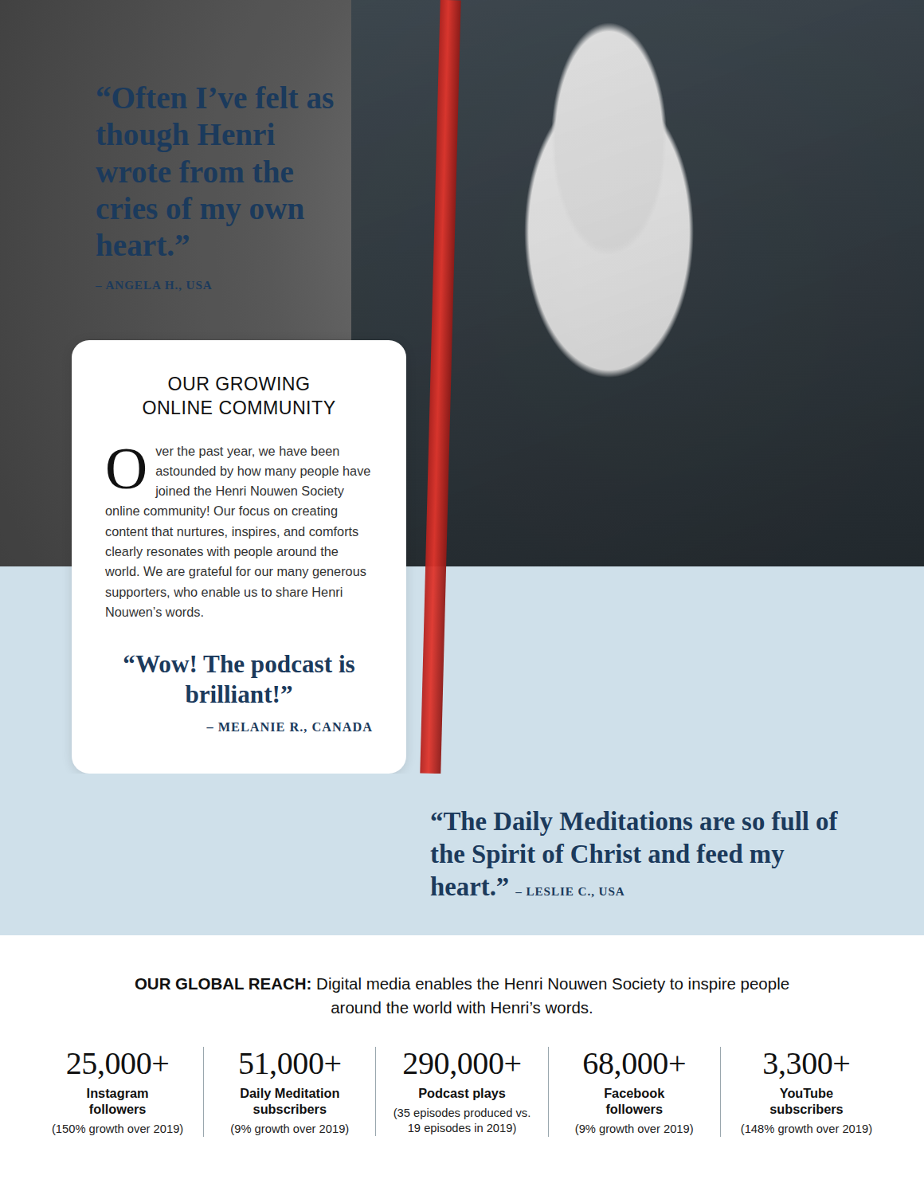“Often I’ve felt as though Henri wrote from the cries of my own heart.”
– ANGELA H., USA
OUR GROWING
ONLINE COMMUNITY
Over the past year, we have been astounded by how many people have joined the Henri Nouwen Society online community! Our focus on creating content that nurtures, inspires, and comforts clearly resonates with people around the world. We are grateful for our many generous supporters, who enable us to share Henri Nouwen’s words.
“Wow! The podcast is brilliant!”
– MELANIE R., CANADA
“The Daily Meditations are so full of the Spirit of Christ and feed my heart.”– LESLIE C., USA
OUR GLOBAL REACH: Digital media enables the Henri Nouwen Society to inspire people around the world with Henri’s words.
25,000+
Instagram
followers
(150% growth over 2019)
51,000+
Daily Meditation
subscribers
(9% growth over 2019)
290,000+
Podcast plays
(35 episodes produced vs.
19 episodes in 2019)
68,000+
Facebook
followers
(9% growth over 2019)
3,300+
YouTube
subscribers
(148% growth over 2019)